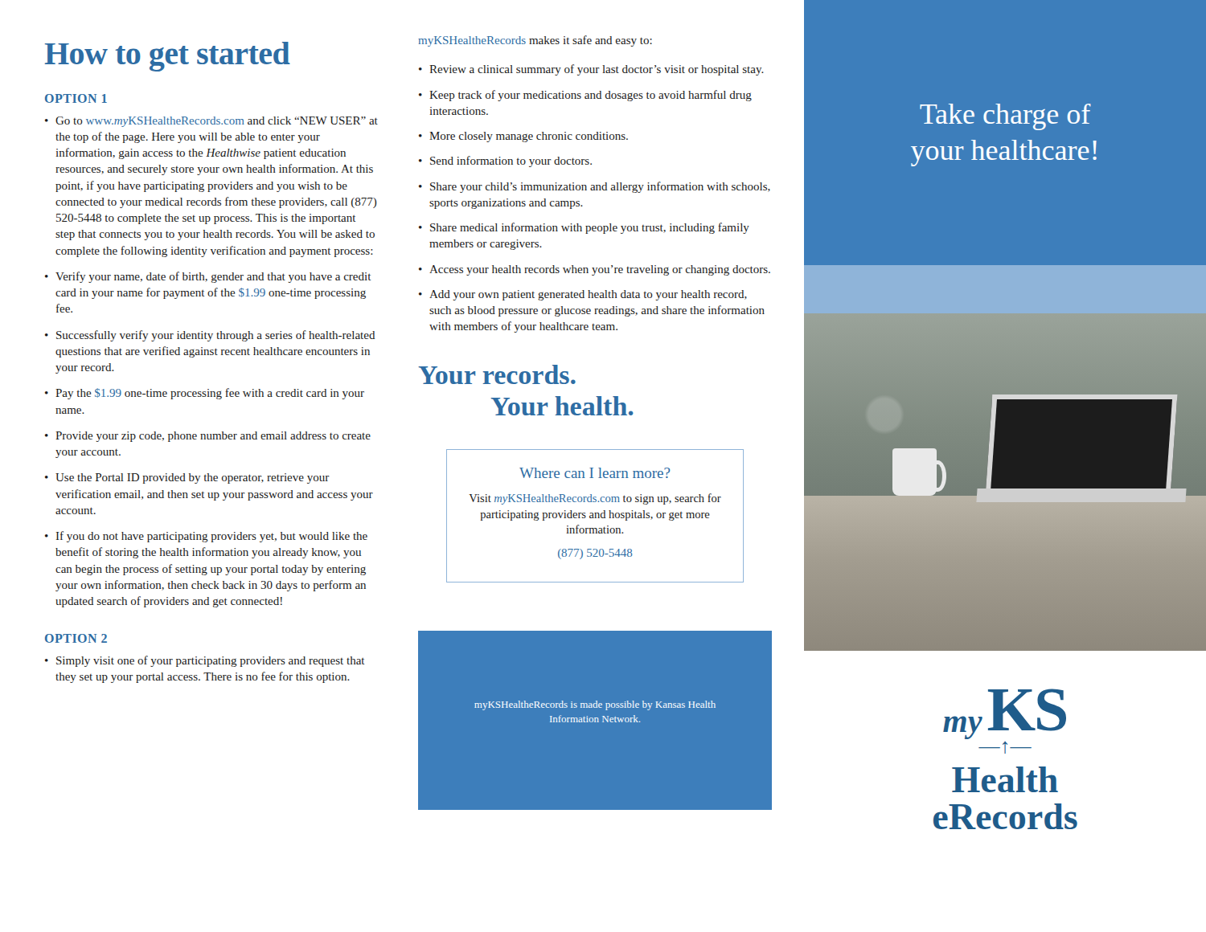How to get started
OPTION 1
Go to www.my KSHealtheRecords.com and click “NEW USER” at the top of the page. Here you will be able to enter your information, gain access to the Healthwise patient education resources, and securely store your own health information. At this point, if you have participating providers and you wish to be connected to your medical records from these providers, call (877) 520-5448 to complete the set up process. This is the important step that connects you to your health records. You will be asked to complete the following identity verification and payment process:
Verify your name, date of birth, gender and that you have a credit card in your name for payment of the $1.99 one-time processing fee.
Successfully verify your identity through a series of health-related questions that are verified against recent healthcare encounters in your record.
Pay the $1.99 one-time processing fee with a credit card in your name.
Provide your zip code, phone number and email address to create your account.
Use the Portal ID provided by the operator, retrieve your verification email, and then set up your password and access your account.
If you do not have participating providers yet, but would like the benefit of storing the health information you already know, you can begin the process of setting up your portal today by entering your own information, then check back in 30 days to perform an updated search of providers and get connected!
OPTION 2
Simply visit one of your participating providers and request that they set up your portal access. There is no fee for this option.
my KSHealtheRecords makes it safe and easy to:
Review a clinical summary of your last doctor’s visit or hospital stay.
Keep track of your medications and dosages to avoid harmful drug interactions.
More closely manage chronic conditions.
Send information to your doctors.
Share your child’s immunization and allergy information with schools, sports organizations and camps.
Share medical information with people you trust, including family members or caregivers.
Access your health records when you’re traveling or changing doctors.
Add your own patient generated health data to your health record, such as blood pressure or glucose readings, and share the information with members of your healthcare team.
Your records.Your health.
Where can I learn more?
Visit my KSHealtheRecords.com to sign up, search for participating providers and hospitals, or get more information.
(877) 520-5448
my KSHealtheRecords is made possible by Kansas Health
Information Network.
Take charge of
your healthcare!
my KS
—↑—
Health
eRecords